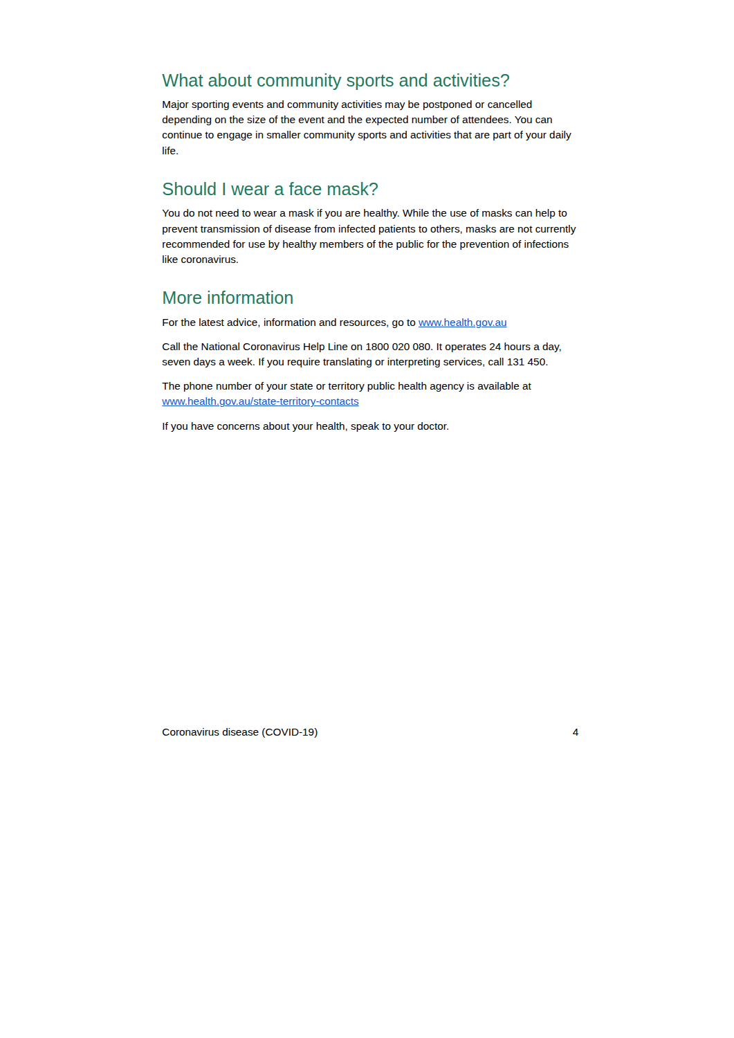What about community sports and activities?
Major sporting events and community activities may be postponed or cancelled depending on the size of the event and the expected number of attendees. You can continue to engage in smaller community sports and activities that are part of your daily life.
Should I wear a face mask?
You do not need to wear a mask if you are healthy. While the use of masks can help to prevent transmission of disease from infected patients to others, masks are not currently recommended for use by healthy members of the public for the prevention of infections like coronavirus.
More information
For the latest advice, information and resources, go to www.health.gov.au
Call the National Coronavirus Help Line on 1800 020 080. It operates 24 hours a day, seven days a week. If you require translating or interpreting services, call 131 450.
The phone number of your state or territory public health agency is available at www.health.gov.au/state-territory-contacts
If you have concerns about your health, speak to your doctor.
Coronavirus disease (COVID-19) 4